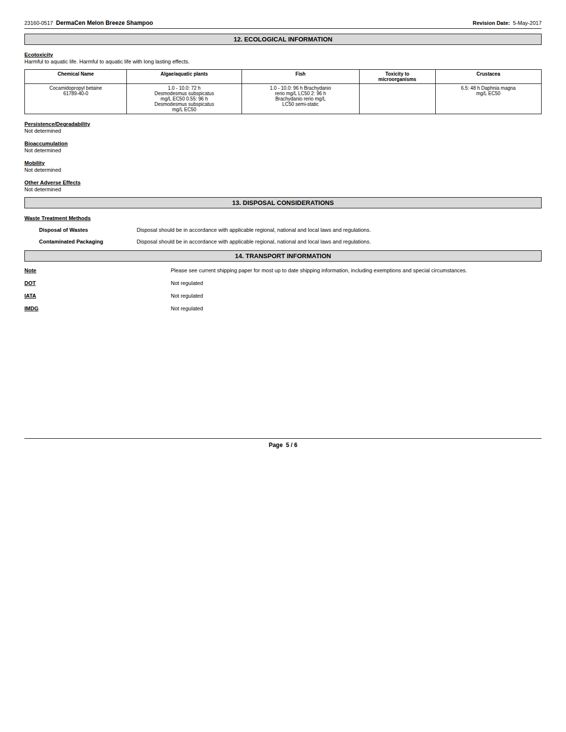23160-0517 DermaCen Melon Breeze Shampoo
Revision Date: 5-May-2017
12. ECOLOGICAL INFORMATION
Ecotoxicity
Harmful to aquatic life. Harmful to aquatic life with long lasting effects.
| Chemical Name | Algae/aquatic plants | Fish | Toxicity to microorganisms | Crustacea |
| --- | --- | --- | --- | --- |
| Cocamidopropyl betaine 61789-40-0 | 1.0 - 10.0: 72 h Desmodesmus subspicatus mg/L EC50 0.55: 96 h Desmodesmus subspicatus mg/L EC50 | 1.0 - 10.0: 96 h Brachydanio rerio mg/L LC50 2: 96 h Brachydanio rerio mg/L LC50 semi-static | | 6.5: 48 h Daphnia magna mg/L EC50 |
Persistence/Degradability
Not determined
Bioaccumulation
Not determined
Mobility
Not determined
Other Adverse Effects
Not determined
13. DISPOSAL CONSIDERATIONS
Waste Treatment Methods
Disposal of Wastes
Disposal should be in accordance with applicable regional, national and local laws and regulations.
Contaminated Packaging
Disposal should be in accordance with applicable regional, national and local laws and regulations.
14. TRANSPORT INFORMATION
Note
Please see current shipping paper for most up to date shipping information, including exemptions and special circumstances.
DOT
Not regulated
IATA
Not regulated
IMDG
Not regulated
Page 5 / 6